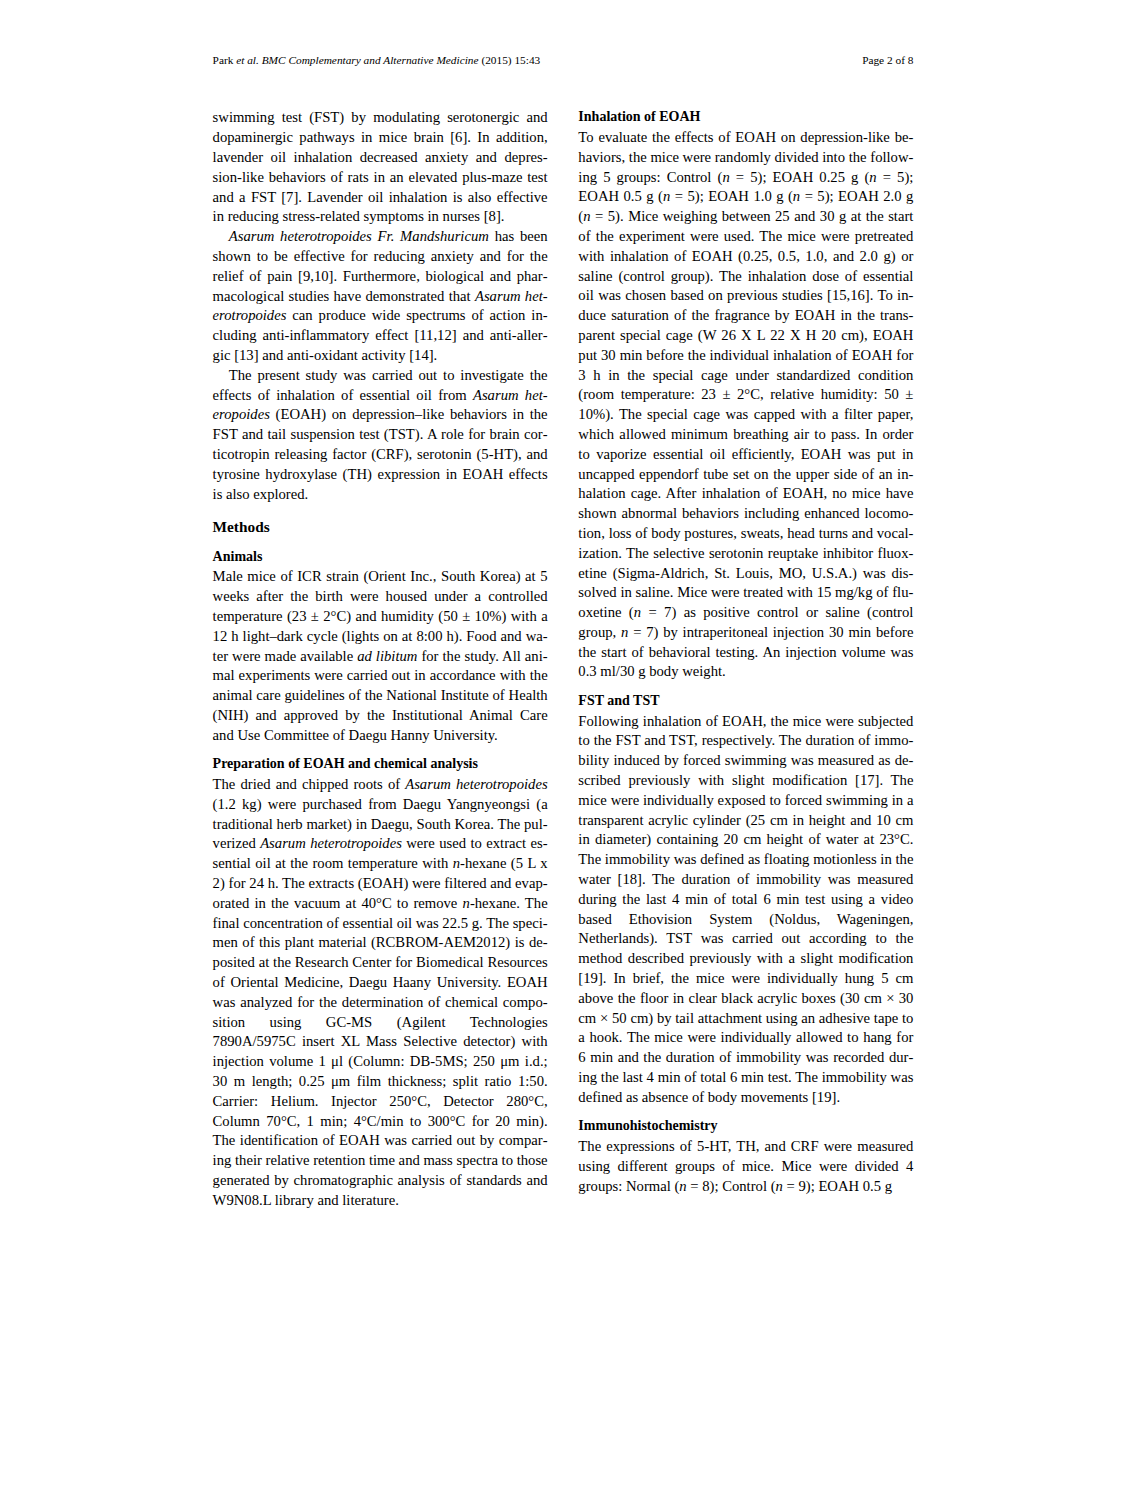Park et al. BMC Complementary and Alternative Medicine (2015) 15:43
Page 2 of 8
swimming test (FST) by modulating serotonergic and dopaminergic pathways in mice brain [6]. In addition, lavender oil inhalation decreased anxiety and depression-like behaviors of rats in an elevated plus-maze test and a FST [7]. Lavender oil inhalation is also effective in reducing stress-related symptoms in nurses [8].
Asarum heterotropoides Fr. Mandshuricum has been shown to be effective for reducing anxiety and for the relief of pain [9,10]. Furthermore, biological and pharmacological studies have demonstrated that Asarum heterotropoides can produce wide spectrums of action including anti-inflammatory effect [11,12] and anti-allergic [13] and anti-oxidant activity [14].
The present study was carried out to investigate the effects of inhalation of essential oil from Asarum heteropoides (EOAH) on depression–like behaviors in the FST and tail suspension test (TST). A role for brain corticotropin releasing factor (CRF), serotonin (5-HT), and tyrosine hydroxylase (TH) expression in EOAH effects is also explored.
Methods
Animals
Male mice of ICR strain (Orient Inc., South Korea) at 5 weeks after the birth were housed under a controlled temperature (23 ± 2°C) and humidity (50 ± 10%) with a 12 h light–dark cycle (lights on at 8:00 h). Food and water were made available ad libitum for the study. All animal experiments were carried out in accordance with the animal care guidelines of the National Institute of Health (NIH) and approved by the Institutional Animal Care and Use Committee of Daegu Hanny University.
Preparation of EOAH and chemical analysis
The dried and chipped roots of Asarum heterotropoides (1.2 kg) were purchased from Daegu Yangnyeongsi (a traditional herb market) in Daegu, South Korea. The pulverized Asarum heterotropoides were used to extract essential oil at the room temperature with n-hexane (5 L x 2) for 24 h. The extracts (EOAH) were filtered and evaporated in the vacuum at 40°C to remove n-hexane. The final concentration of essential oil was 22.5 g. The specimen of this plant material (RCBROM-AEM2012) is deposited at the Research Center for Biomedical Resources of Oriental Medicine, Daegu Haany University. EOAH was analyzed for the determination of chemical composition using GC-MS (Agilent Technologies 7890A/5975C insert XL Mass Selective detector) with injection volume 1 μl (Column: DB-5MS; 250 μm i.d.; 30 m length; 0.25 μm film thickness; split ratio 1:50. Carrier: Helium. Injector 250°C, Detector 280°C, Column 70°C, 1 min; 4°C/min to 300°C for 20 min). The identification of EOAH was carried out by comparing their relative retention time and mass spectra to those generated by chromatographic analysis of standards and W9N08.L library and literature.
Inhalation of EOAH
To evaluate the effects of EOAH on depression-like behaviors, the mice were randomly divided into the following 5 groups: Control (n = 5); EOAH 0.25 g (n = 5); EOAH 0.5 g (n = 5); EOAH 1.0 g (n = 5); EOAH 2.0 g (n = 5). Mice weighing between 25 and 30 g at the start of the experiment were used. The mice were pretreated with inhalation of EOAH (0.25, 0.5, 1.0, and 2.0 g) or saline (control group). The inhalation dose of essential oil was chosen based on previous studies [15,16]. To induce saturation of the fragrance by EOAH in the transparent special cage (W 26 X L 22 X H 20 cm), EOAH put 30 min before the individual inhalation of EOAH for 3 h in the special cage under standardized condition (room temperature: 23 ± 2°C, relative humidity: 50 ± 10%). The special cage was capped with a filter paper, which allowed minimum breathing air to pass. In order to vaporize essential oil efficiently, EOAH was put in uncapped eppendorf tube set on the upper side of an inhalation cage. After inhalation of EOAH, no mice have shown abnormal behaviors including enhanced locomotion, loss of body postures, sweats, head turns and vocalization. The selective serotonin reuptake inhibitor fluoxetine (Sigma-Aldrich, St. Louis, MO, U.S.A.) was dissolved in saline. Mice were treated with 15 mg/kg of fluoxetine (n = 7) as positive control or saline (control group, n = 7) by intraperitoneal injection 30 min before the start of behavioral testing. An injection volume was 0.3 ml/30 g body weight.
FST and TST
Following inhalation of EOAH, the mice were subjected to the FST and TST, respectively. The duration of immobility induced by forced swimming was measured as described previously with slight modification [17]. The mice were individually exposed to forced swimming in a transparent acrylic cylinder (25 cm in height and 10 cm in diameter) containing 20 cm height of water at 23°C. The immobility was defined as floating motionless in the water [18]. The duration of immobility was measured during the last 4 min of total 6 min test using a video based Ethovision System (Noldus, Wageningen, Netherlands). TST was carried out according to the method described previously with a slight modification [19]. In brief, the mice were individually hung 5 cm above the floor in clear black acrylic boxes (30 cm × 30 cm × 50 cm) by tail attachment using an adhesive tape to a hook. The mice were individually allowed to hang for 6 min and the duration of immobility was recorded during the last 4 min of total 6 min test. The immobility was defined as absence of body movements [19].
Immunohistochemistry
The expressions of 5-HT, TH, and CRF were measured using different groups of mice. Mice were divided 4 groups: Normal (n = 8); Control (n = 9); EOAH 0.5 g